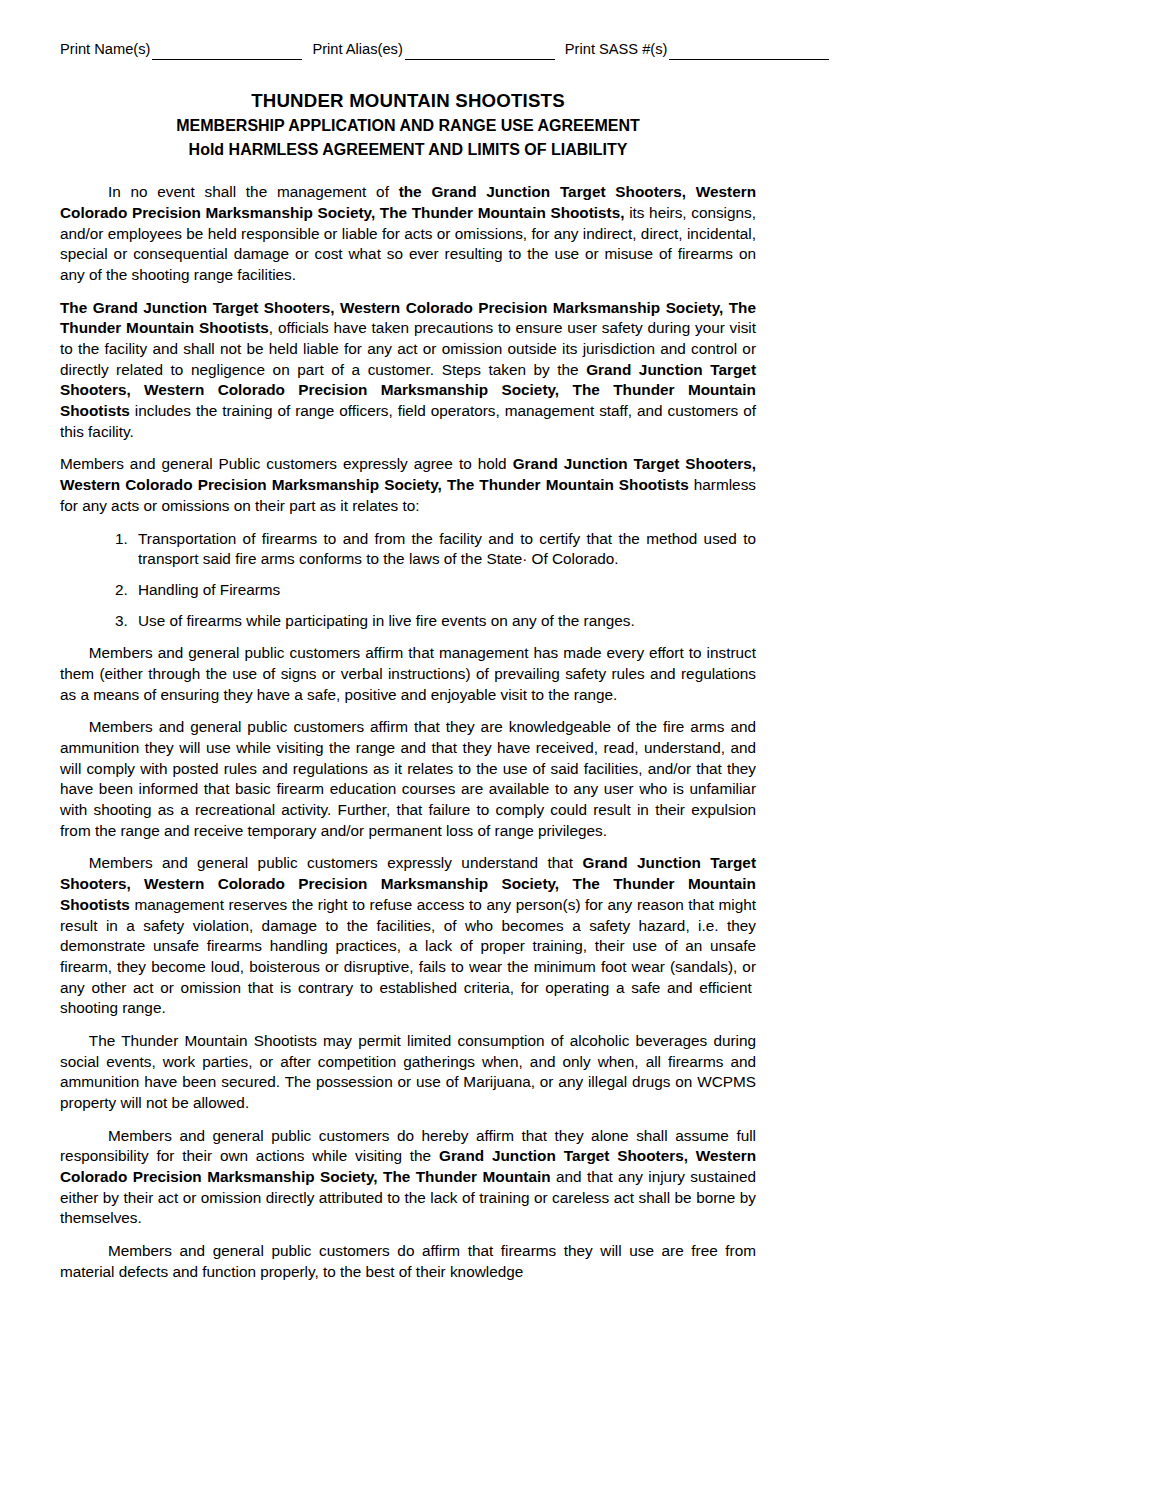Print Name(s) Print Alias(es) Print SASS #(s)
THUNDER MOUNTAIN SHOOTISTS
MEMBERSHIP APPLICATION AND RANGE USE AGREEMENT
Hold HARMLESS AGREEMENT AND LIMITS OF LIABILITY
In no event shall the management of the Grand Junction Target Shooters, Western Colorado Precision Marksmanship Society, The Thunder Mountain Shootists, its heirs, consigns, and/or employees be held responsible or liable for acts or omissions, for any indirect, direct, incidental, special or consequential damage or cost what so ever resulting to the use or misuse of firearms on any of the shooting range facilities.
The Grand Junction Target Shooters, Western Colorado Precision Marksmanship Society, The Thunder Mountain Shootists, officials have taken precautions to ensure user safety during your visit to the facility and shall not be held liable for any act or omission outside its jurisdiction and control or directly related to negligence on part of a customer. Steps taken by the Grand Junction Target Shooters, Western Colorado Precision Marksmanship Society, The Thunder Mountain Shootists includes the training of range officers, field operators, management staff, and customers of this facility.
Members and general Public customers expressly agree to hold Grand Junction Target Shooters, Western Colorado Precision Marksmanship Society, The Thunder Mountain Shootists harmless for any acts or omissions on their part as it relates to:
Transportation of firearms to and from the facility and to certify that the method used to transport said fire arms conforms to the laws of the State· Of Colorado.
Handling of Firearms
Use of firearms while participating in live fire events on any of the ranges.
Members and general public customers affirm that management has made every effort to instruct them (either through the use of signs or verbal instructions) of prevailing safety rules and regulations as a means of ensuring they have a safe, positive and enjoyable visit to the range.
Members and general public customers affirm that they are knowledgeable of the fire arms and ammunition they will use while visiting the range and that they have received, read, understand, and will comply with posted rules and regulations as it relates to the use of said facilities, and/or that they have been informed that basic firearm education courses are available to any user who is unfamiliar with shooting as a recreational activity. Further, that failure to comply could result in their expulsion from the range and receive temporary and/or permanent loss of range privileges.
Members and general public customers expressly understand that Grand Junction Target Shooters, Western Colorado Precision Marksmanship Society, The Thunder Mountain Shootists management reserves the right to refuse access to any person(s) for any reason that might result in a safety violation, damage to the facilities, of who becomes a safety hazard, i.e. they demonstrate unsafe firearms handling practices, a lack of proper training, their use of an unsafe firearm, they become loud, boisterous or disruptive, fails to wear the minimum foot wear (sandals), or any other act or omission that is contrary to established criteria, for operating a safe and efficient shooting range.
The Thunder Mountain Shootists may permit limited consumption of alcoholic beverages during social events, work parties, or after competition gatherings when, and only when, all firearms and ammunition have been secured. The possession or use of Marijuana, or any illegal drugs on WCPMS property will not be allowed.
Members and general public customers do hereby affirm that they alone shall assume full responsibility for their own actions while visiting the Grand Junction Target Shooters, Western Colorado Precision Marksmanship Society, The Thunder Mountain and that any injury sustained either by their act or omission directly attributed to the lack of training or careless act shall be borne by themselves.
Members and general public customers do affirm that firearms they will use are free from material defects and function properly, to the best of their knowledge